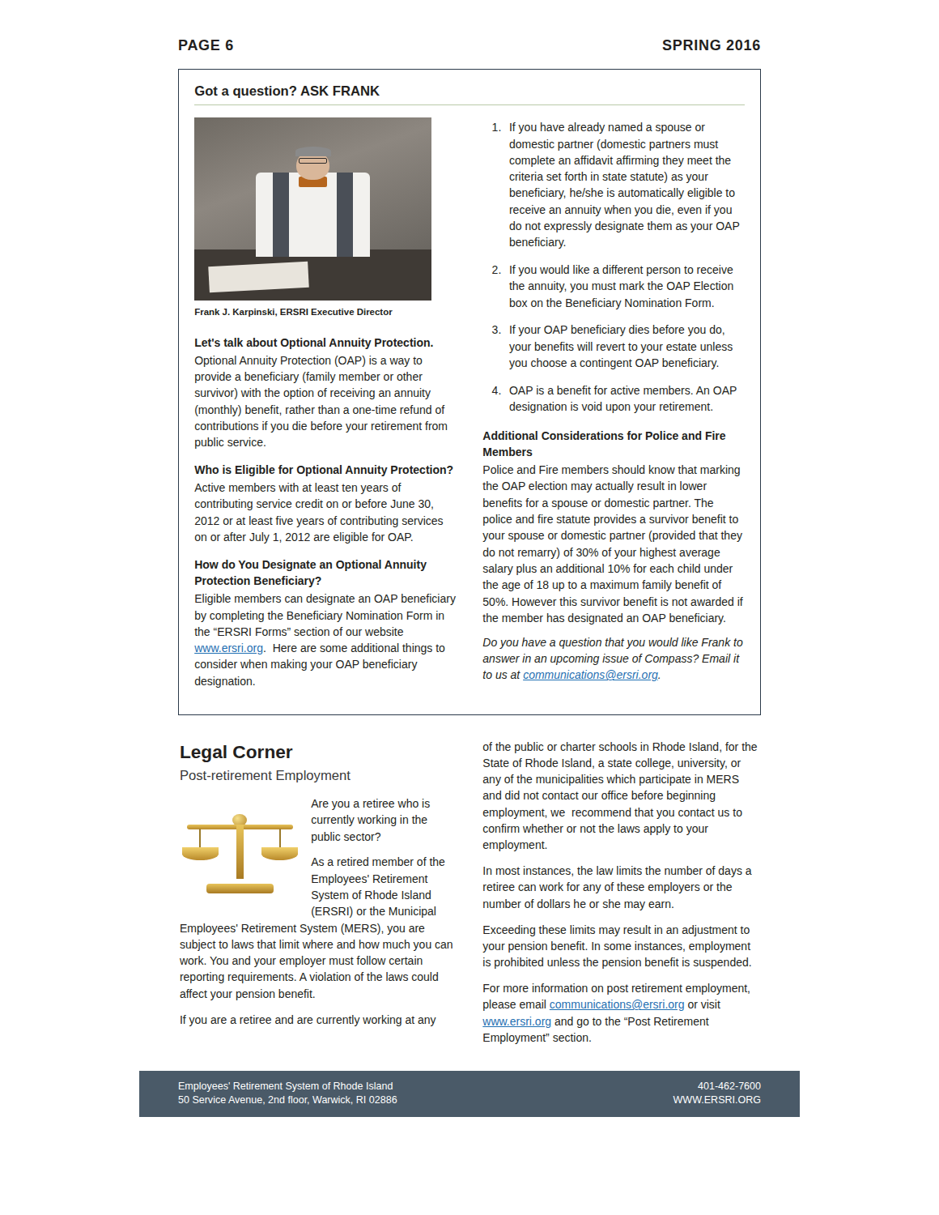PAGE 6
SPRING 2016
Got a question? ASK FRANK
Frank J. Karpinski, ERSRI Executive Director
Let's talk about Optional Annuity Protection.
Optional Annuity Protection (OAP) is a way to provide a beneficiary (family member or other survivor) with the option of receiving an annuity (monthly) benefit, rather than a one-time refund of contributions if you die before your retirement from public service.
Who is Eligible for Optional Annuity Protection?
Active members with at least ten years of contributing service credit on or before June 30, 2012 or at least five years of contributing services on or after July 1, 2012 are eligible for OAP.
How do You Designate an Optional Annuity Protection Beneficiary?
Eligible members can designate an OAP beneficiary by completing the Beneficiary Nomination Form in the “ERSRI Forms” section of our website www.ersri.org. Here are some additional things to consider when making your OAP beneficiary designation.
If you have already named a spouse or domestic partner (domestic partners must complete an affidavit affirming they meet the criteria set forth in state statute) as your beneficiary, he/she is automatically eligible to receive an annuity when you die, even if you do not expressly designate them as your OAP beneficiary.
If you would like a different person to receive the annuity, you must mark the OAP Election box on the Beneficiary Nomination Form.
If your OAP beneficiary dies before you do, your benefits will revert to your estate unless you choose a contingent OAP beneficiary.
OAP is a benefit for active members. An OAP designation is void upon your retirement.
Additional Considerations for Police and Fire Members
Police and Fire members should know that marking the OAP election may actually result in lower benefits for a spouse or domestic partner. The police and fire statute provides a survivor benefit to your spouse or domestic partner (provided that they do not remarry) of 30% of your highest average salary plus an additional 10% for each child under the age of 18 up to a maximum family benefit of 50%. However this survivor benefit is not awarded if the member has designated an OAP beneficiary.
Do you have a question that you would like Frank to answer in an upcoming issue of Compass? Email it to us at communications@ersri.org.
Legal Corner
Post-retirement Employment
Are you a retiree who is currently working in the public sector?
As a retired member of the Employees' Retirement System of Rhode Island (ERSRI) or the Municipal Employees' Retirement System (MERS), you are subject to laws that limit where and how much you can work. You and your employer must follow certain reporting requirements. A violation of the laws could affect your pension benefit.
If you are a retiree and are currently working at any
of the public or charter schools in Rhode Island, for the State of Rhode Island, a state college, university, or any of the municipalities which participate in MERS and did not contact our office before beginning employment, we recommend that you contact us to confirm whether or not the laws apply to your employment.
In most instances, the law limits the number of days a retiree can work for any of these employers or the number of dollars he or she may earn.
Exceeding these limits may result in an adjustment to your pension benefit. In some instances, employment is prohibited unless the pension benefit is suspended.
For more information on post retirement employment, please email communications@ersri.org or visit www.ersri.org and go to the “Post Retirement Employment” section.
Employees' Retirement System of Rhode Island
50 Service Avenue, 2nd floor, Warwick, RI 02886
401-462-7600
WWW.ERSRI.ORG